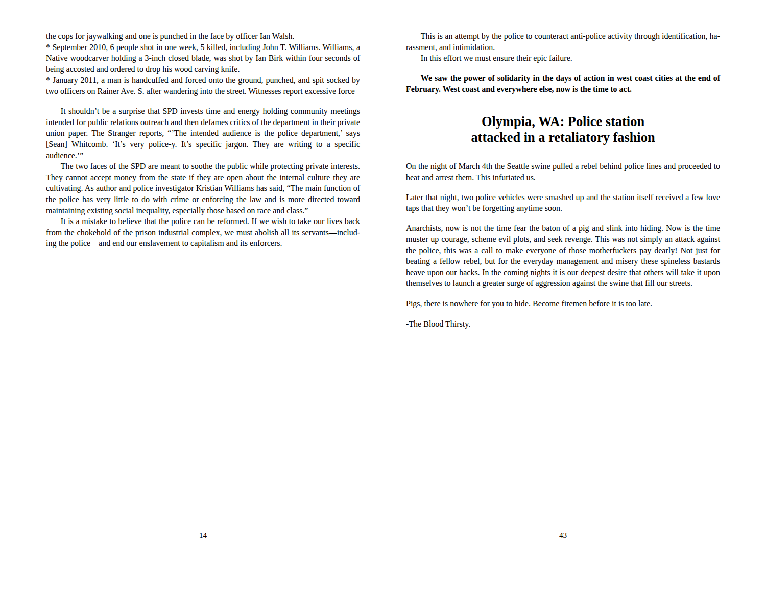the cops for jaywalking and one is punched in the face by officer Ian Walsh.
* September 2010, 6 people shot in one week, 5 killed, including John T. Williams. Williams, a Native woodcarver holding a 3-inch closed blade, was shot by Ian Birk within four seconds of being accosted and ordered to drop his wood carving knife.
* January 2011, a man is handcuffed and forced onto the ground, punched, and spit socked by two officers on Rainer Ave. S. after wandering into the street. Witnesses report excessive force
It shouldn’t be a surprise that SPD invests time and energy holding community meetings intended for public relations outreach and then defames critics of the department in their private union paper. The Stranger reports, “’The intended audience is the police department,’ says [Sean] Whitcomb. ‘It’s very police-y. It’s specific jargon. They are writing to a specific audience.’”
The two faces of the SPD are meant to soothe the public while protecting private interests. They cannot accept money from the state if they are open about the internal culture they are cultivating. As author and police investigator Kristian Williams has said, “The main function of the police has very little to do with crime or enforcing the law and is more directed toward maintaining existing social inequality, especially those based on race and class.”
It is a mistake to believe that the police can be reformed. If we wish to take our lives back from the chokehold of the prison industrial complex, we must abolish all its servants—including the police—and end our enslavement to capitalism and its enforcers.
14
This is an attempt by the police to counteract anti-police activity through identification, harassment, and intimidation.
In this effort we must ensure their epic failure.
We saw the power of solidarity in the days of action in west coast cities at the end of February. West coast and everywhere else, now is the time to act.
Olympia, WA: Police station
attacked in a retaliatory fashion
On the night of March 4th the Seattle swine pulled a rebel behind police lines and proceeded to beat and arrest them. This infuriated us.
Later that night, two police vehicles were smashed up and the station itself received a few love taps that they won’t be forgetting anytime soon.
Anarchists, now is not the time fear the baton of a pig and slink into hiding. Now is the time muster up courage, scheme evil plots, and seek revenge. This was not simply an attack against the police, this was a call to make everyone of those motherfuckers pay dearly! Not just for beating a fellow rebel, but for the everyday management and misery these spineless bastards heave upon our backs. In the coming nights it is our deepest desire that others will take it upon themselves to launch a greater surge of aggression against the swine that fill our streets.
Pigs, there is nowhere for you to hide. Become firemen before it is too late.
-The Blood Thirsty.
43